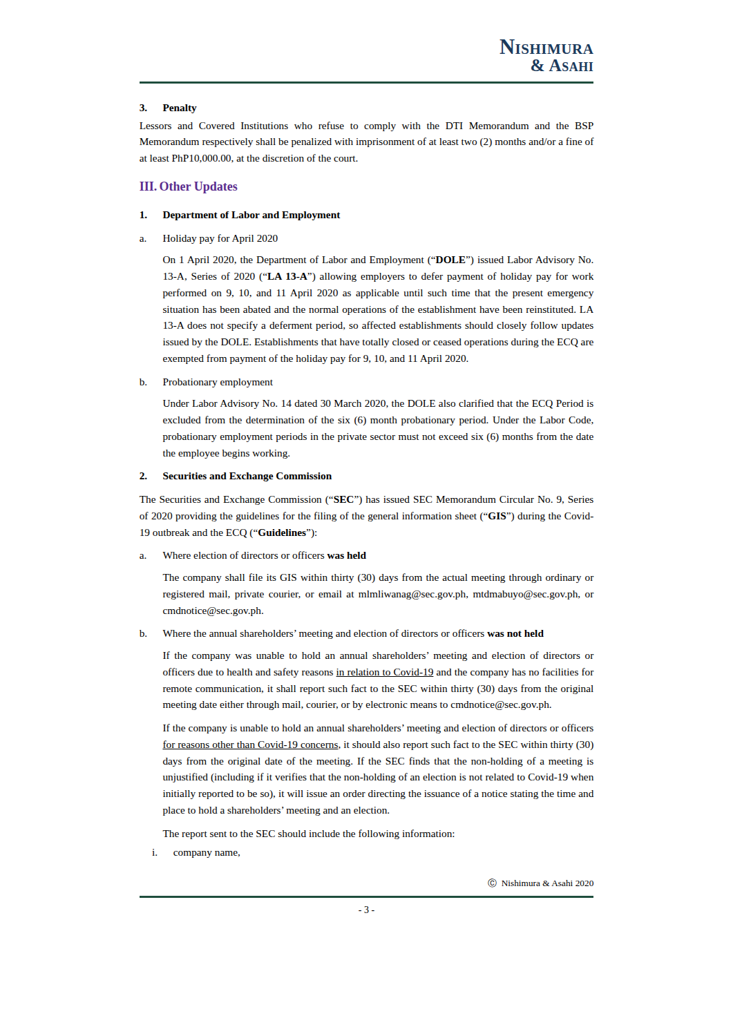Nishimura
& Asahi
3. Penalty
Lessors and Covered Institutions who refuse to comply with the DTI Memorandum and the BSP Memorandum respectively shall be penalized with imprisonment of at least two (2) months and/or a fine of at least PhP10,000.00, at the discretion of the court.
III. Other Updates
1. Department of Labor and Employment
a. Holiday pay for April 2020
On 1 April 2020, the Department of Labor and Employment (“DOLE”) issued Labor Advisory No. 13-A, Series of 2020 (“LA 13-A”) allowing employers to defer payment of holiday pay for work performed on 9, 10, and 11 April 2020 as applicable until such time that the present emergency situation has been abated and the normal operations of the establishment have been reinstituted. LA 13-A does not specify a deferment period, so affected establishments should closely follow updates issued by the DOLE. Establishments that have totally closed or ceased operations during the ECQ are exempted from payment of the holiday pay for 9, 10, and 11 April 2020.
b. Probationary employment
Under Labor Advisory No. 14 dated 30 March 2020, the DOLE also clarified that the ECQ Period is excluded from the determination of the six (6) month probationary period. Under the Labor Code, probationary employment periods in the private sector must not exceed six (6) months from the date the employee begins working.
2. Securities and Exchange Commission
The Securities and Exchange Commission (“SEC”) has issued SEC Memorandum Circular No. 9, Series of 2020 providing the guidelines for the filing of the general information sheet (“GIS”) during the Covid-19 outbreak and the ECQ (“Guidelines”):
a. Where election of directors or officers was held
The company shall file its GIS within thirty (30) days from the actual meeting through ordinary or registered mail, private courier, or email at mlmliwanag@sec.gov.ph, mtdmabuyo@sec.gov.ph, or cmdnotice@sec.gov.ph.
b. Where the annual shareholders’ meeting and election of directors or officers was not held
If the company was unable to hold an annual shareholders’ meeting and election of directors or officers due to health and safety reasons in relation to Covid-19 and the company has no facilities for remote communication, it shall report such fact to the SEC within thirty (30) days from the original meeting date either through mail, courier, or by electronic means to cmdnotice@sec.gov.ph.
If the company is unable to hold an annual shareholders’ meeting and election of directors or officers for reasons other than Covid-19 concerns, it should also report such fact to the SEC within thirty (30) days from the original date of the meeting. If the SEC finds that the non-holding of a meeting is unjustified (including if it verifies that the non-holding of an election is not related to Covid-19 when initially reported to be so), it will issue an order directing the issuance of a notice stating the time and place to hold a shareholders’ meeting and an election.
The report sent to the SEC should include the following information:
i. company name,
Ⓒ Nishimura & Asahi 2020
- 3 -